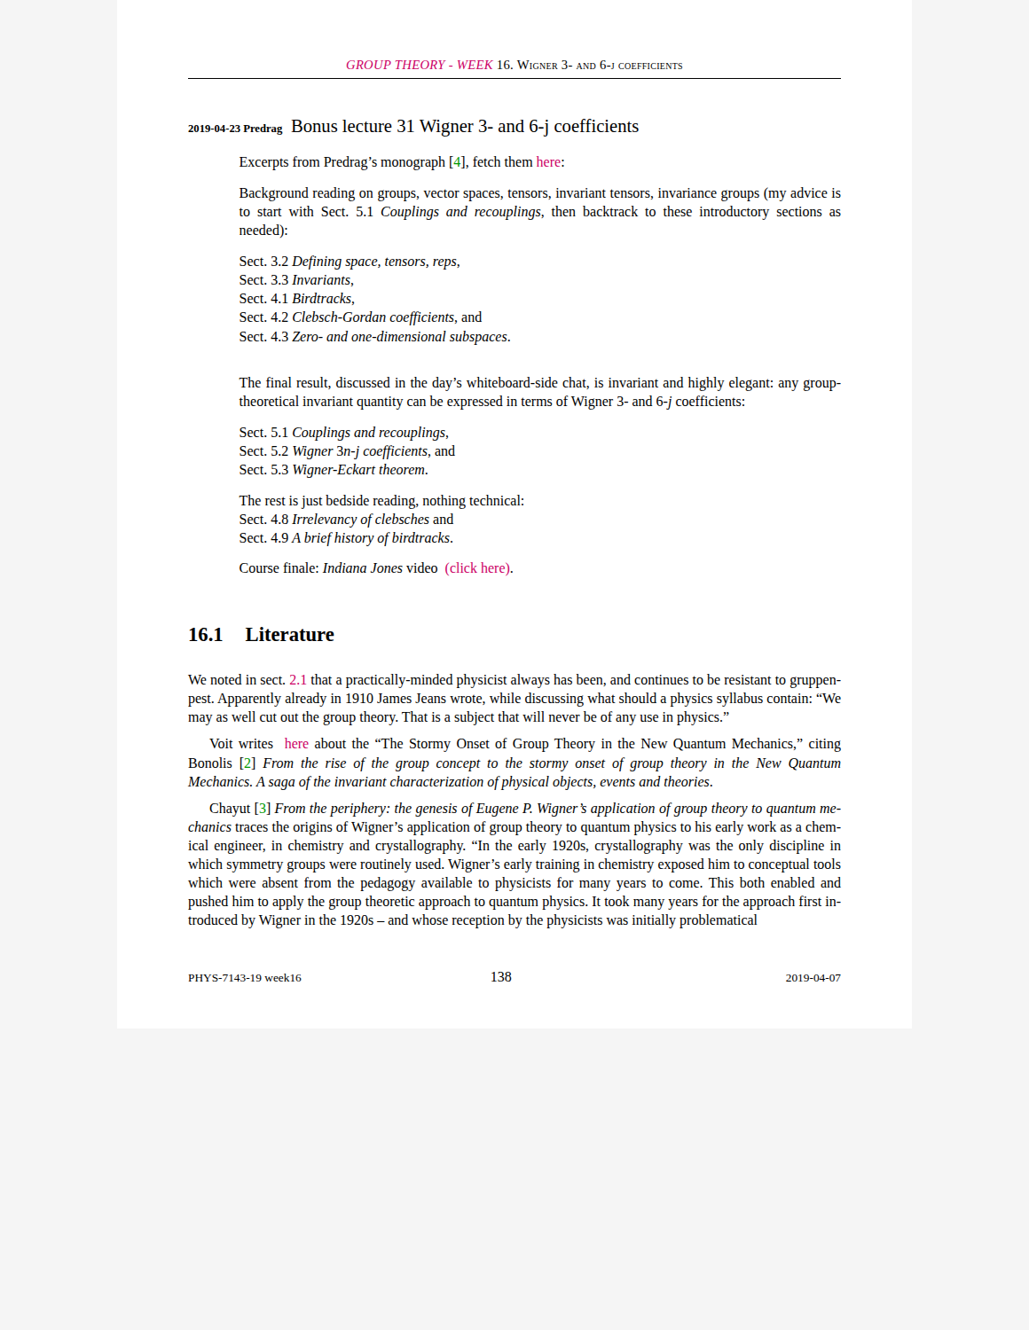GROUP THEORY - WEEK 16. Wigner 3- and 6-j coefficients
2019-04-23 Predrag
Bonus lecture 31 Wigner 3- and 6-j coefficients
Excerpts from Predrag’s monograph [4], fetch them here:
Background reading on groups, vector spaces, tensors, invariant tensors, invariance groups (my advice is to start with Sect. 5.1 Couplings and recouplings, then backtrack to these introductory sections as needed):
Sect. 3.2 Defining space, tensors, reps,
Sect. 3.3 Invariants,
Sect. 4.1 Birdtracks,
Sect. 4.2 Clebsch-Gordan coefficients, and
Sect. 4.3 Zero- and one-dimensional subspaces.
The final result, discussed in the day’s whiteboard-side chat, is invariant and highly elegant: any group-theoretical invariant quantity can be expressed in terms of Wigner 3- and 6-j coefficients:
Sect. 5.1 Couplings and recouplings,
Sect. 5.2 Wigner 3n-j coefficients, and
Sect. 5.3 Wigner-Eckart theorem.
The rest is just bedside reading, nothing technical:
Sect. 4.8 Irrelevancy of clebsches and
Sect. 4.9 A brief history of birdtracks.
Course finale: Indiana Jones video (click here).
16.1 Literature
We noted in sect. 2.1 that a practically-minded physicist always has been, and continues to be resistant to gruppenpest. Apparently already in 1910 James Jeans wrote, while discussing what should a physics syllabus contain: “We may as well cut out the group theory. That is a subject that will never be of any use in physics.”
Voit writes here about the “The Stormy Onset of Group Theory in the New Quantum Mechanics,” citing Bonolis [2] From the rise of the group concept to the stormy onset of group theory in the New Quantum Mechanics. A saga of the invariant characterization of physical objects, events and theories.
Chayut [3] From the periphery: the genesis of Eugene P. Wigner’s application of group theory to quantum mechanics traces the origins of Wigner’s application of group theory to quantum physics to his early work as a chemical engineer, in chemistry and crystallography. “In the early 1920s, crystallography was the only discipline in which symmetry groups were routinely used. Wigner’s early training in chemistry exposed him to conceptual tools which were absent from the pedagogy available to physicists for many years to come. This both enabled and pushed him to apply the group theoretic approach to quantum physics. It took many years for the approach first introduced by Wigner in the 1920s – and whose reception by the physicists was initially problematical
PHYS-7143-19 week16 138 2019-04-07